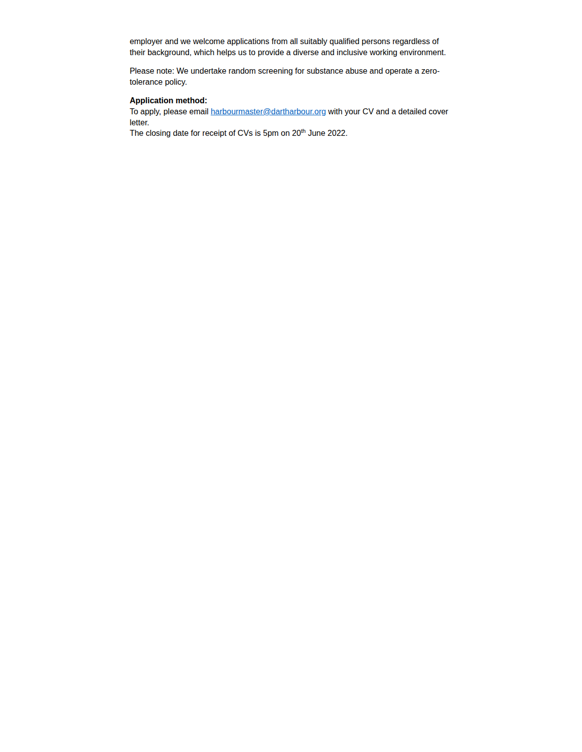employer and we welcome applications from all suitably qualified persons regardless of their background, which helps us to provide a diverse and inclusive working environment.
Please note: We undertake random screening for substance abuse and operate a zero-tolerance policy.
Application method:
To apply, please email harbourmaster@dartharbour.org with your CV and a detailed cover letter.
The closing date for receipt of CVs is 5pm on 20th June 2022.